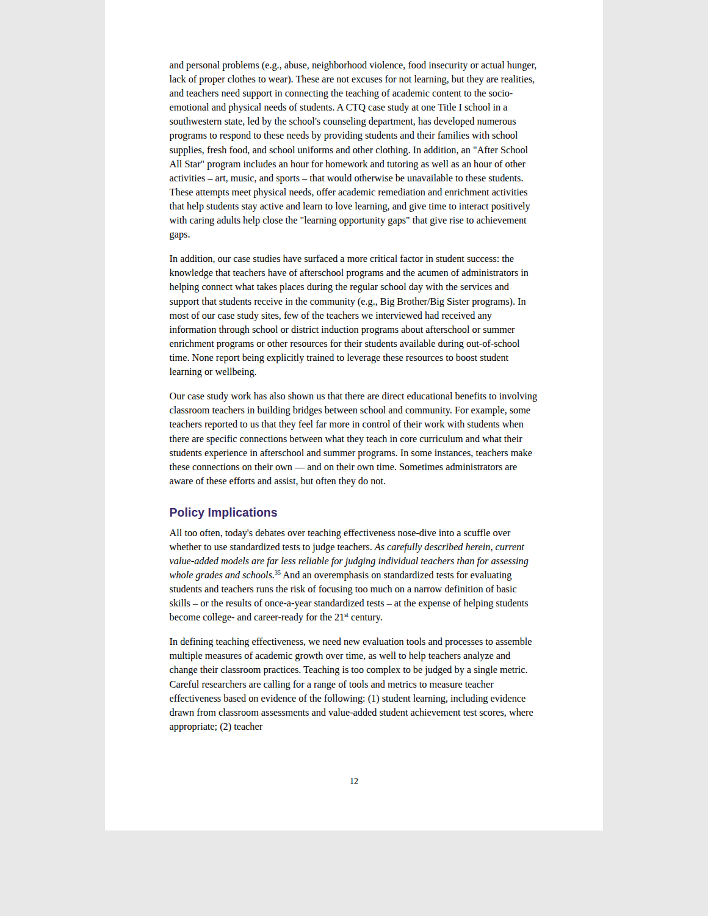and personal problems (e.g., abuse, neighborhood violence, food insecurity or actual hunger, lack of proper clothes to wear). These are not excuses for not learning, but they are realities, and teachers need support in connecting the teaching of academic content to the socio-emotional and physical needs of students. A CTQ case study at one Title I school in a southwestern state, led by the school's counseling department, has developed numerous programs to respond to these needs by providing students and their families with school supplies, fresh food, and school uniforms and other clothing. In addition, an "After School All Star" program includes an hour for homework and tutoring as well as an hour of other activities – art, music, and sports – that would otherwise be unavailable to these students. These attempts meet physical needs, offer academic remediation and enrichment activities that help students stay active and learn to love learning, and give time to interact positively with caring adults help close the "learning opportunity gaps" that give rise to achievement gaps.
In addition, our case studies have surfaced a more critical factor in student success: the knowledge that teachers have of afterschool programs and the acumen of administrators in helping connect what takes places during the regular school day with the services and support that students receive in the community (e.g., Big Brother/Big Sister programs). In most of our case study sites, few of the teachers we interviewed had received any information through school or district induction programs about afterschool or summer enrichment programs or other resources for their students available during out-of-school time. None report being explicitly trained to leverage these resources to boost student learning or wellbeing.
Our case study work has also shown us that there are direct educational benefits to involving classroom teachers in building bridges between school and community. For example, some teachers reported to us that they feel far more in control of their work with students when there are specific connections between what they teach in core curriculum and what their students experience in afterschool and summer programs. In some instances, teachers make these connections on their own — and on their own time. Sometimes administrators are aware of these efforts and assist, but often they do not.
Policy Implications
All too often, today's debates over teaching effectiveness nose-dive into a scuffle over whether to use standardized tests to judge teachers. As carefully described herein, current value-added models are far less reliable for judging individual teachers than for assessing whole grades and schools.35 And an overemphasis on standardized tests for evaluating students and teachers runs the risk of focusing too much on a narrow definition of basic skills – or the results of once-a-year standardized tests – at the expense of helping students become college- and career-ready for the 21st century.
In defining teaching effectiveness, we need new evaluation tools and processes to assemble multiple measures of academic growth over time, as well to help teachers analyze and change their classroom practices. Teaching is too complex to be judged by a single metric. Careful researchers are calling for a range of tools and metrics to measure teacher effectiveness based on evidence of the following: (1) student learning, including evidence drawn from classroom assessments and value-added student achievement test scores, where appropriate; (2) teacher
12